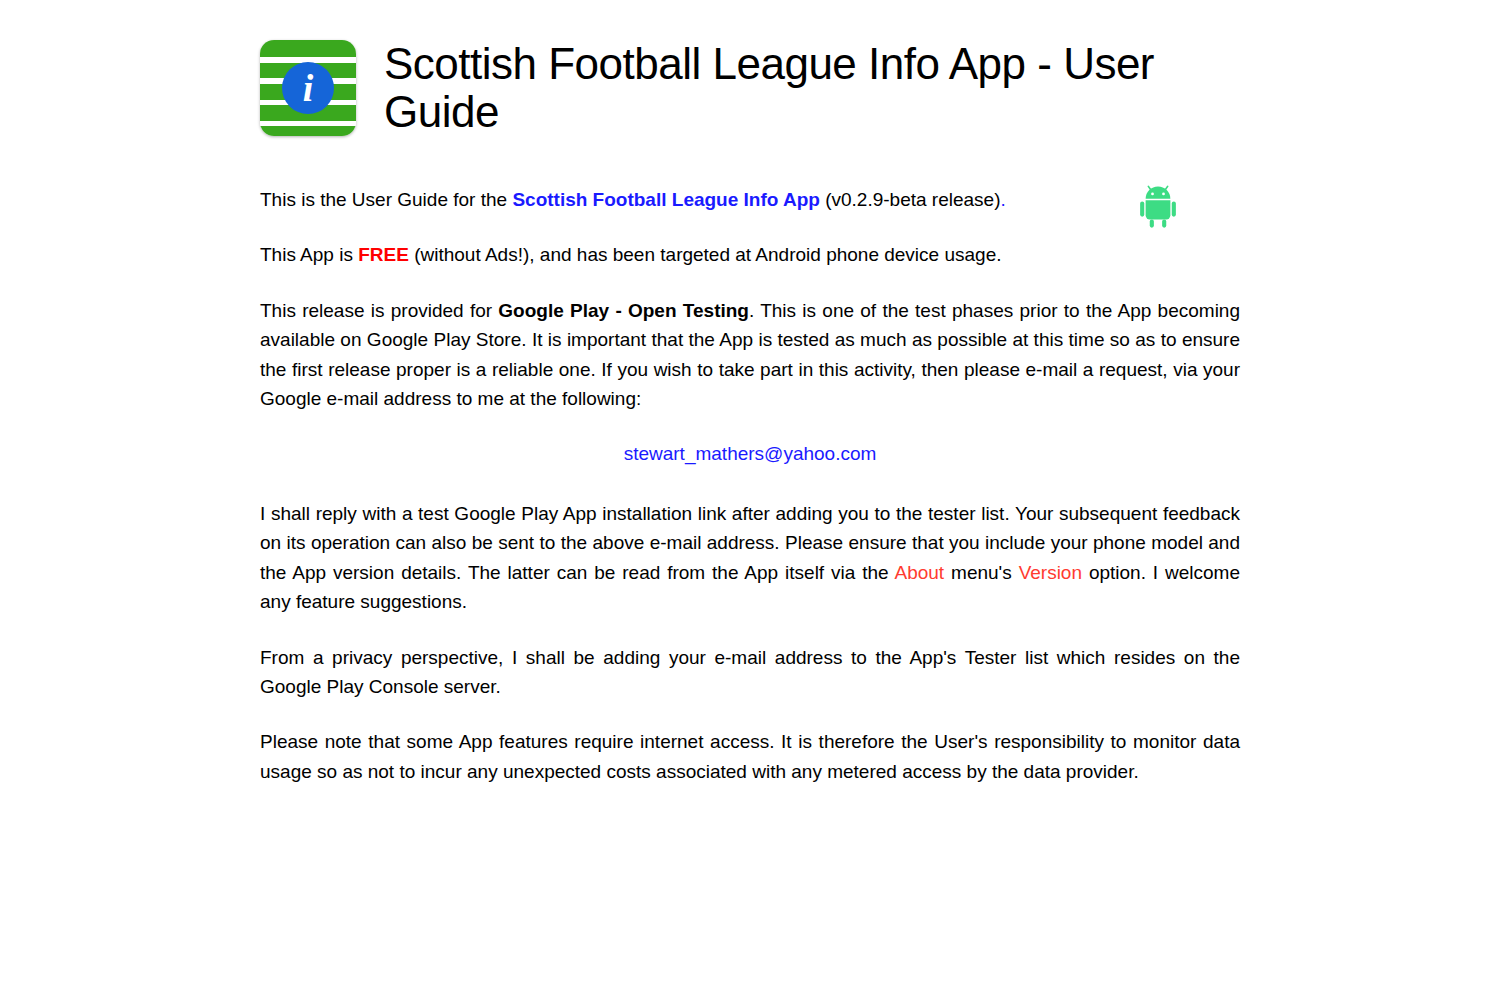Scottish Football League Info App - User Guide
This is the User Guide for the Scottish Football League Info App (v0.2.9-beta release).
This App is FREE (without Ads!), and has been targeted at Android phone device usage.
This release is provided for Google Play - Open Testing. This is one of the test phases prior to the App becoming available on Google Play Store. It is important that the App is tested as much as possible at this time so as to ensure the first release proper is a reliable one. If you wish to take part in this activity, then please e-mail a request, via your Google e-mail address to me at the following:
stewart_mathers@yahoo.com
I shall reply with a test Google Play App installation link after adding you to the tester list. Your subsequent feedback on its operation can also be sent to the above e-mail address. Please ensure that you include your phone model and the App version details. The latter can be read from the App itself via the About menu's Version option. I welcome any feature suggestions.
From a privacy perspective, I shall be adding your e-mail address to the App's Tester list which resides on the Google Play Console server.
Please note that some App features require internet access. It is therefore the User's responsibility to monitor data usage so as not to incur any unexpected costs associated with any metered access by the data provider.